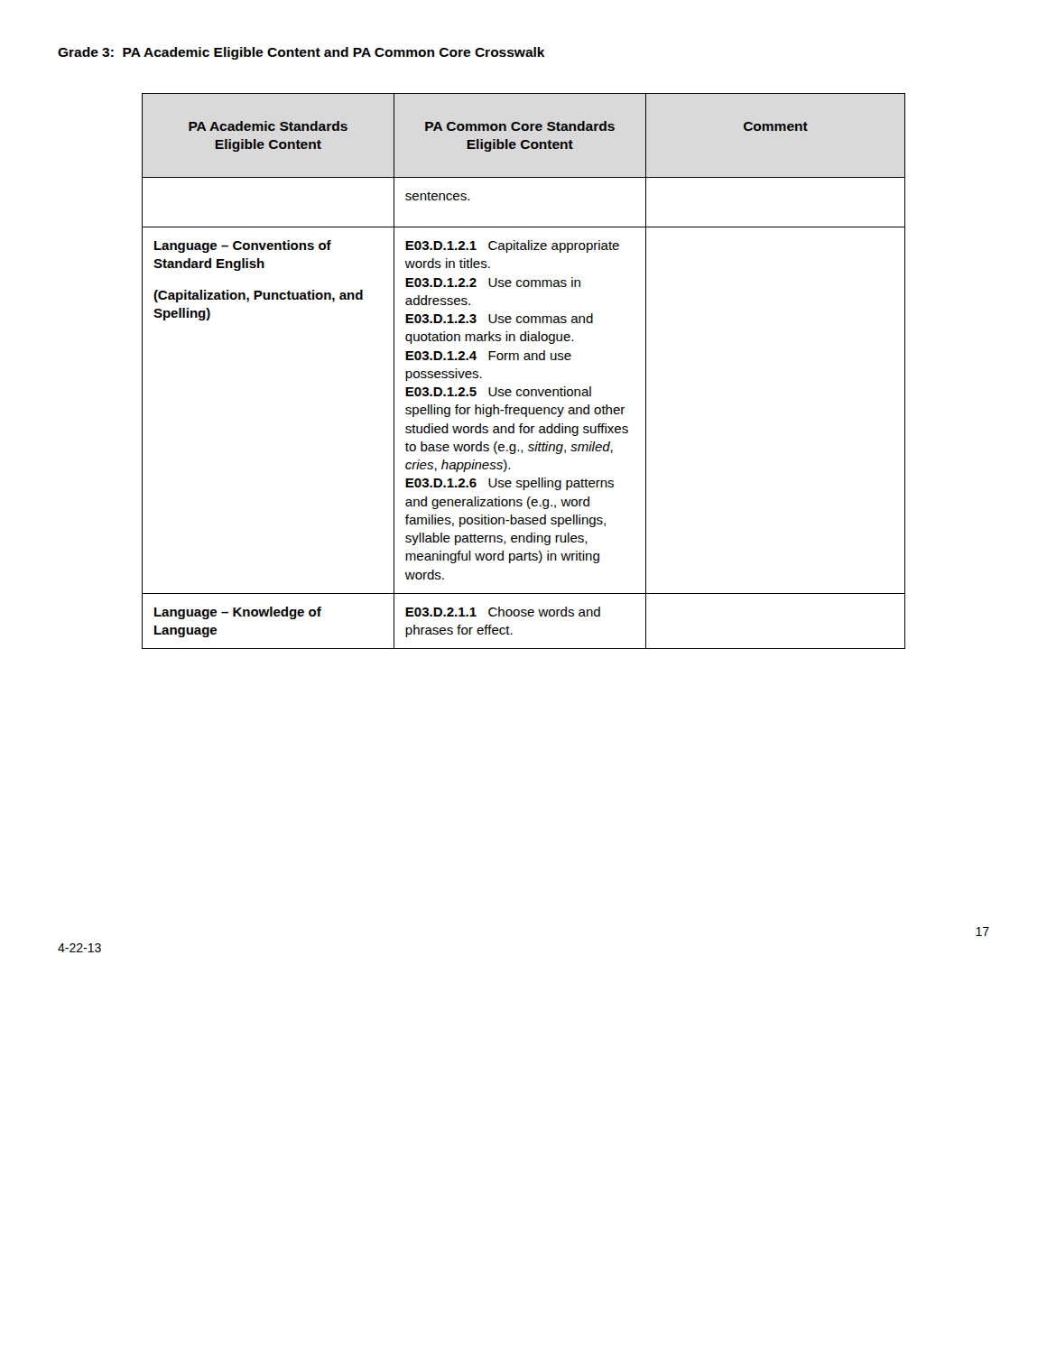Grade 3: PA Academic Eligible Content and PA Common Core Crosswalk
| PA Academic Standards Eligible Content | PA Common Core Standards Eligible Content | Comment |
| --- | --- | --- |
| | sentences. | |
| Language – Conventions of Standard English (Capitalization, Punctuation, and Spelling) | E03.D.1.2.1 Capitalize appropriate words in titles. E03.D.1.2.2 Use commas in addresses. E03.D.1.2.3 Use commas and quotation marks in dialogue. E03.D.1.2.4 Form and use possessives. E03.D.1.2.5 Use conventional spelling for high-frequency and other studied words and for adding suffixes to base words (e.g., sitting , smiled , cries , happiness ). E03.D.1.2.6 Use spelling patterns and generalizations (e.g., word families, position-based spellings, syllable patterns, ending rules, meaningful word parts) in writing words. | |
| Language – Knowledge of Language | E03.D.2.1.1 Choose words and phrases for effect. | |
17 4-22-13